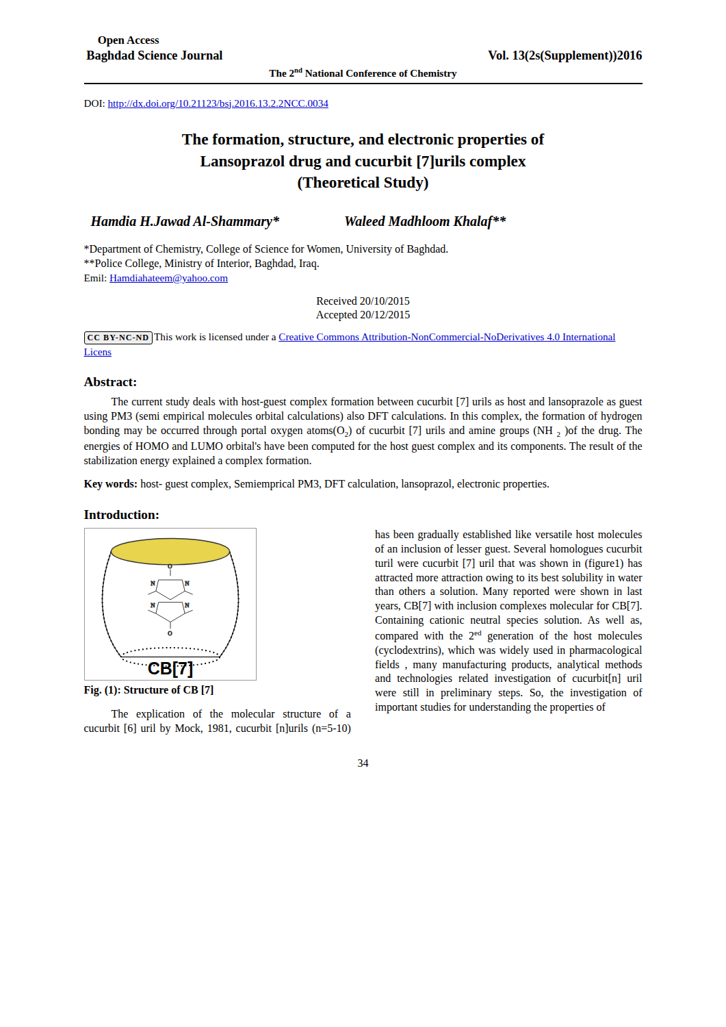Open Access
Baghdad Science Journal Vol. 13(2s(Supplement))2016
The 2nd National Conference of Chemistry
DOI: http://dx.doi.org/10.21123/bsj.2016.13.2.2NCC.0034
The formation, structure, and electronic properties of
Lansoprazol drug and cucurbit [7]urils complex
(Theoretical Study)
Hamdia H.Jawad Al-Shammary* Waleed Madhloom Khalaf**
*Department of Chemistry, College of Science for Women, University of Baghdad.
**Police College, Ministry of Interior, Baghdad, Iraq.
Emil: Hamdiahateem@yahoo.com
Received 20/10/2015
Accepted 20/12/2015
CC BY-NC-NDThis work is licensed under a Creative Commons Attribution-NonCommercial-NoDerivatives 4.0 International Licens
Abstract:
The current study deals with host-guest complex formation between cucurbit [7] urils as host and lansoprazole as guest using PM3 (semi empirical molecules orbital calculations) also DFT calculations. In this complex, the formation of hydrogen bonding may be occurred through portal oxygen atoms(O2) of cucurbit [7] urils and amine groups (NH 2 )of the drug. The energies of HOMO and LUMO orbital's have been computed for the host guest complex and its components. The result of the stabilization energy explained a complex formation.
Key words: host- guest complex, Semiemprical PM3, DFT calculation, lansoprazol, electronic properties.
Introduction:
O N N N N O CB[7]
Fig. (1): Structure of CB [7]
The explication of the molecular structure of a cucurbit [6] uril by Mock, 1981, cucurbit [n]urils (n=5-10) has been gradually established like versatile host molecules of an inclusion of lesser guest. Several homologues cucurbit turil were cucurbit [7] uril that was shown in (figure1) has attracted more attraction owing to its best solubility in water than others a solution. Many reported were shown in last years, CB[7] with inclusion complexes molecular for CB[7]. Containing cationic neutral species solution. As well as, compared with the 2ed generation of the host molecules (cyclodextrins), which was widely used in pharmacological fields , many manufacturing products, analytical methods and technologies related investigation of cucurbit[n] uril were still in preliminary steps. So, the investigation of important studies for understanding the properties of
34